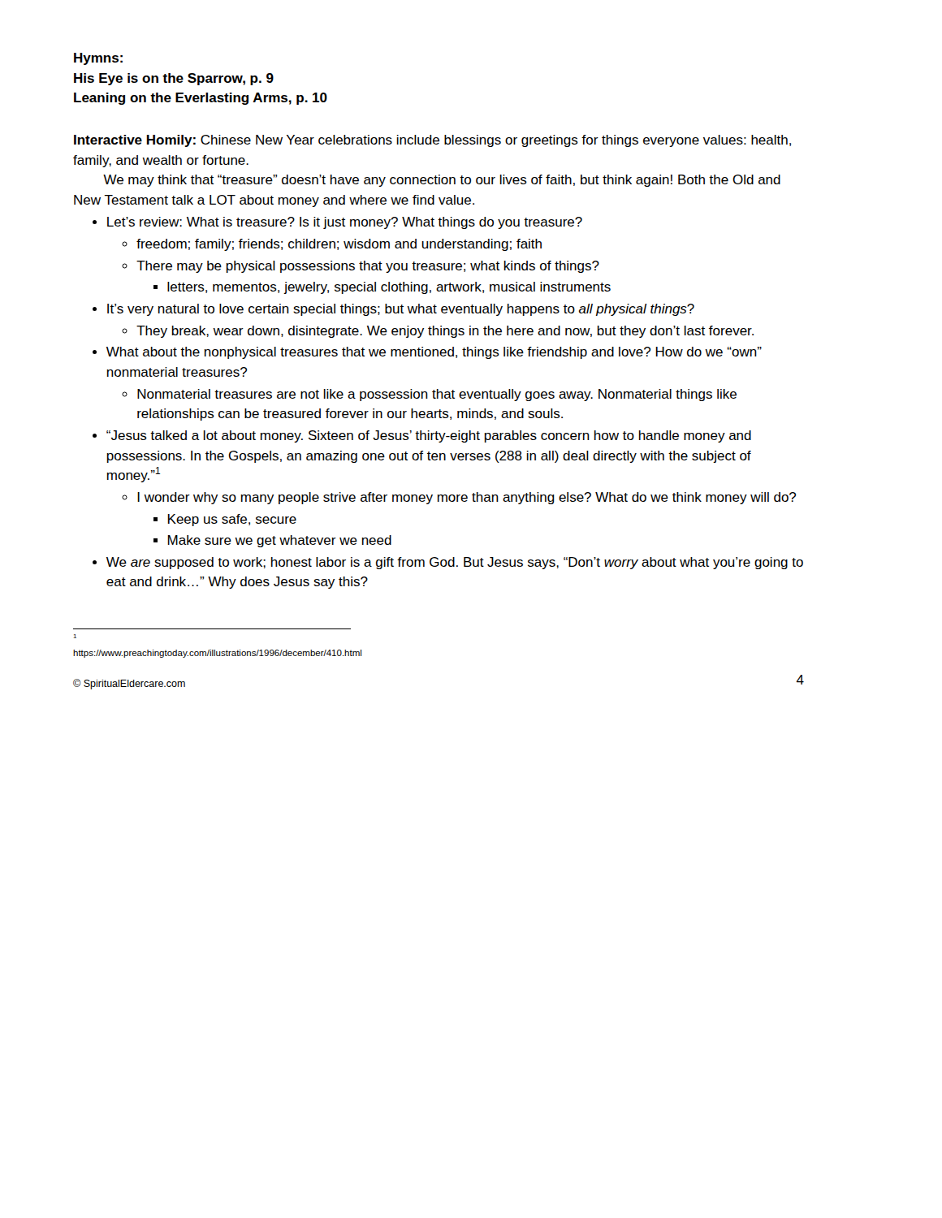Hymns:
His Eye is on the Sparrow, p. 9
Leaning on the Everlasting Arms, p. 10
Interactive Homily: Chinese New Year celebrations include blessings or greetings for things everyone values: health, family, and wealth or fortune.
We may think that “treasure” doesn’t have any connection to our lives of faith, but think again! Both the Old and New Testament talk a LOT about money and where we find value.
Let’s review: What is treasure? Is it just money? What things do you treasure?
freedom; family; friends; children; wisdom and understanding; faith
There may be physical possessions that you treasure; what kinds of things?
letters, mementos, jewelry, special clothing, artwork, musical instruments
It’s very natural to love certain special things; but what eventually happens to all physical things?
They break, wear down, disintegrate. We enjoy things in the here and now, but they don’t last forever.
What about the nonphysical treasures that we mentioned, things like friendship and love? How do we “own” nonmaterial treasures?
Nonmaterial treasures are not like a possession that eventually goes away. Nonmaterial things like relationships can be treasured forever in our hearts, minds, and souls.
“Jesus talked a lot about money. Sixteen of Jesus’ thirty-eight parables concern how to handle money and possessions. In the Gospels, an amazing one out of ten verses (288 in all) deal directly with the subject of money.”1
I wonder why so many people strive after money more than anything else? What do we think money will do?
Keep us safe, secure
Make sure we get whatever we need
We are supposed to work; honest labor is a gift from God. But Jesus says, “Don’t worry about what you’re going to eat and drink…” Why does Jesus say this?
1 https://www.preachingtoday.com/illustrations/1996/december/410.html
© SpiritualEldercare.com 4